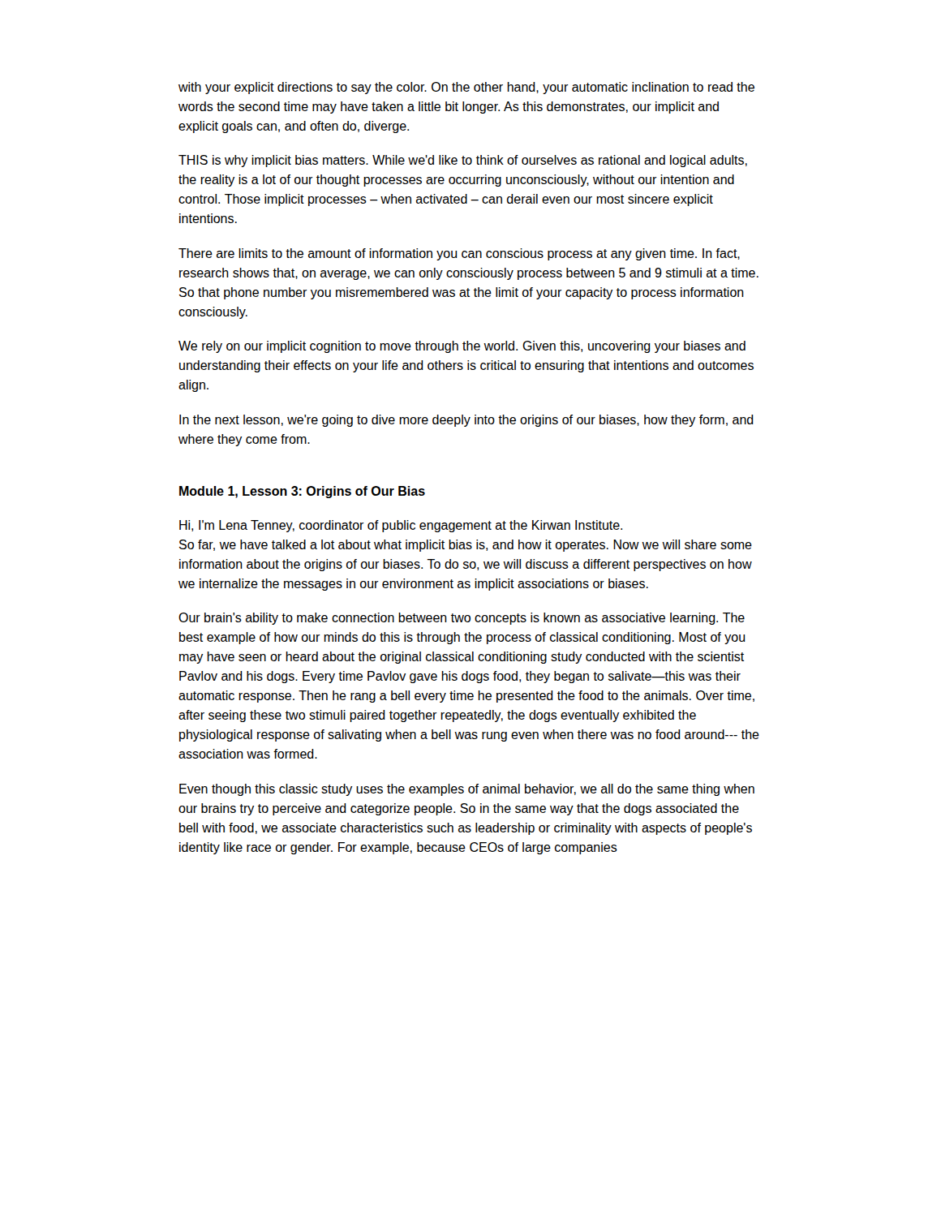with your explicit directions to say the color. On the other hand, your automatic inclination to read the words the second time may have taken a little bit longer. As this demonstrates, our implicit and explicit goals can, and often do, diverge.
THIS is why implicit bias matters. While we'd like to think of ourselves as rational and logical adults, the reality is a lot of our thought processes are occurring unconsciously, without our intention and control. Those implicit processes – when activated – can derail even our most sincere explicit intentions.
There are limits to the amount of information you can conscious process at any given time. In fact, research shows that, on average, we can only consciously process between 5 and 9 stimuli at a time. So that phone number you misremembered was at the limit of your capacity to process information consciously.
We rely on our implicit cognition to move through the world. Given this, uncovering your biases and understanding their effects on your life and others is critical to ensuring that intentions and outcomes align.
In the next lesson, we're going to dive more deeply into the origins of our biases, how they form, and where they come from.
Module 1, Lesson 3: Origins of Our Bias
Hi, I'm Lena Tenney, coordinator of public engagement at the Kirwan Institute.
So far, we have talked a lot about what implicit bias is, and how it operates. Now we will share some information about the origins of our biases. To do so, we will discuss a different perspectives on how we internalize the messages in our environment as implicit associations or biases.
Our brain's ability to make connection between two concepts is known as associative learning. The best example of how our minds do this is through the process of classical conditioning. Most of you may have seen or heard about the original classical conditioning study conducted with the scientist Pavlov and his dogs. Every time Pavlov gave his dogs food, they began to salivate—this was their automatic response. Then he rang a bell every time he presented the food to the animals. Over time, after seeing these two stimuli paired together repeatedly, the dogs eventually exhibited the physiological response of salivating when a bell was rung even when there was no food around--- the association was formed.
Even though this classic study uses the examples of animal behavior, we all do the same thing when our brains try to perceive and categorize people. So in the same way that the dogs associated the bell with food, we associate characteristics such as leadership or criminality with aspects of people's identity like race or gender. For example, because CEOs of large companies